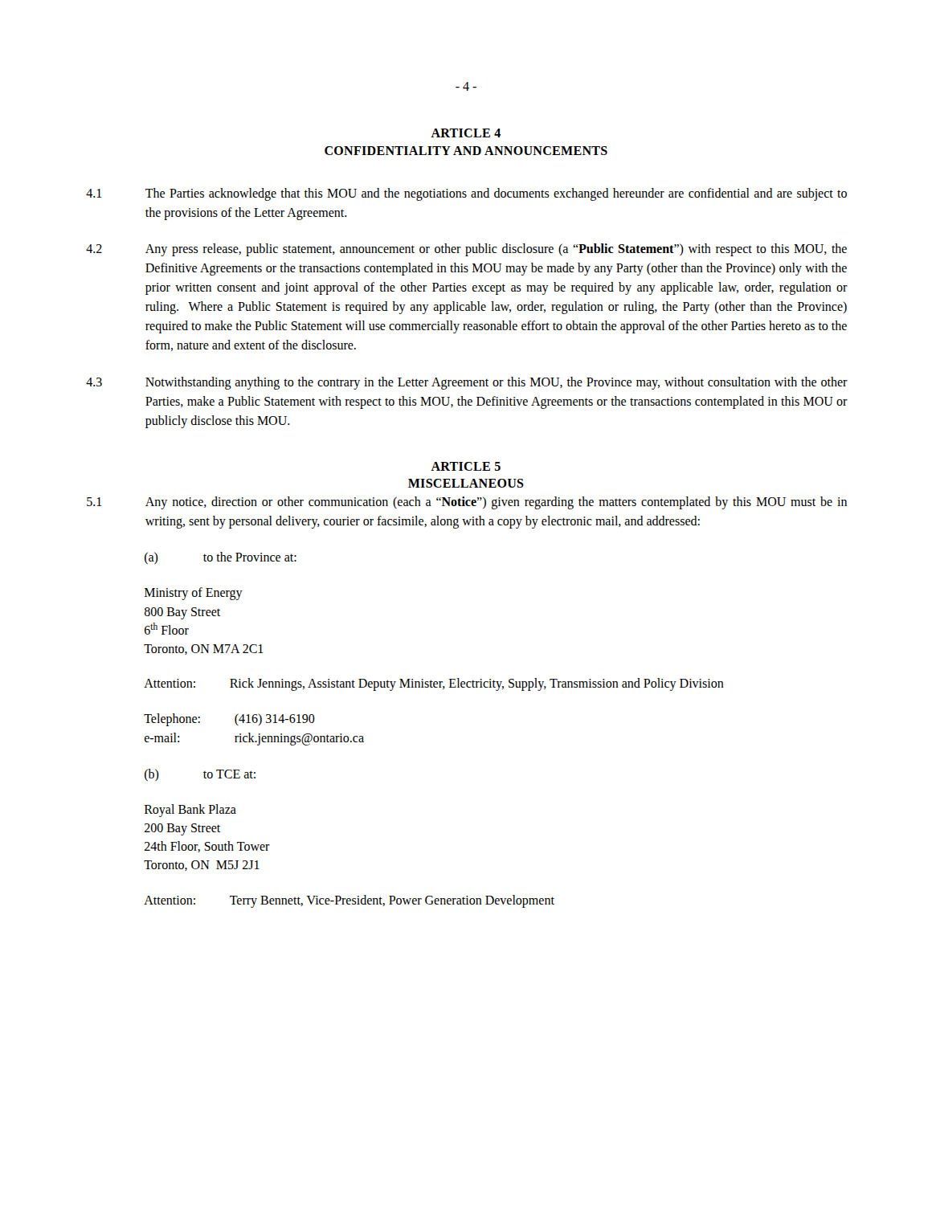- 4 -
ARTICLE 4
CONFIDENTIALITY AND ANNOUNCEMENTS
4.1
The Parties acknowledge that this MOU and the negotiations and documents exchanged hereunder are confidential and are subject to the provisions of the Letter Agreement.
4.2
Any press release, public statement, announcement or other public disclosure (a “Public Statement”) with respect to this MOU, the Definitive Agreements or the transactions contemplated in this MOU may be made by any Party (other than the Province) only with the prior written consent and joint approval of the other Parties except as may be required by any applicable law, order, regulation or ruling. Where a Public Statement is required by any applicable law, order, regulation or ruling, the Party (other than the Province) required to make the Public Statement will use commercially reasonable effort to obtain the approval of the other Parties hereto as to the form, nature and extent of the disclosure.
4.3
Notwithstanding anything to the contrary in the Letter Agreement or this MOU, the Province may, without consultation with the other Parties, make a Public Statement with respect to this MOU, the Definitive Agreements or the transactions contemplated in this MOU or publicly disclose this MOU.
ARTICLE 5
MISCELLANEOUS
5.1
Any notice, direction or other communication (each a “Notice”) given regarding the matters contemplated by this MOU must be in writing, sent by personal delivery, courier or facsimile, along with a copy by electronic mail, and addressed:
(a)
to the Province at:
Ministry of Energy
800 Bay Street
6th Floor
Toronto, ON M7A 2C1
Attention:
Rick Jennings, Assistant Deputy Minister, Electricity, Supply, Transmission and Policy Division
Telephone:
(416) 314-6190
e-mail:
rick.jennings@ontario.ca
(b)
to TCE at:
Royal Bank Plaza
200 Bay Street
24th Floor, South Tower
Toronto, ON M5J 2J1
Attention:
Terry Bennett, Vice-President, Power Generation Development